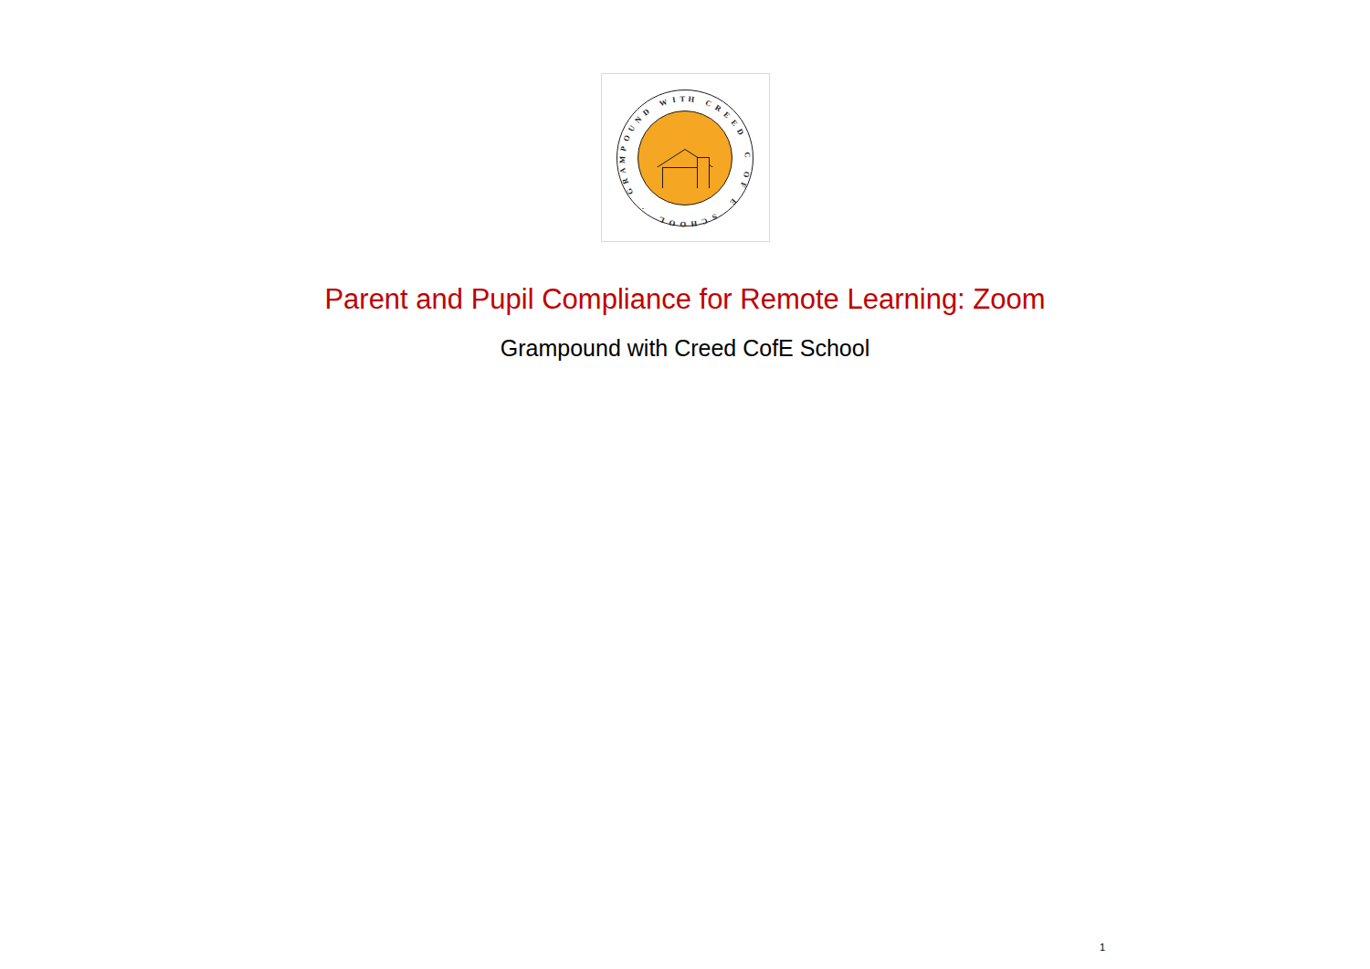G R A M P O U N D W I T H C R E E D C O F E S C H O O L ·
Parent and Pupil Compliance for Remote Learning: Zoom
Grampound with Creed CofE School
1